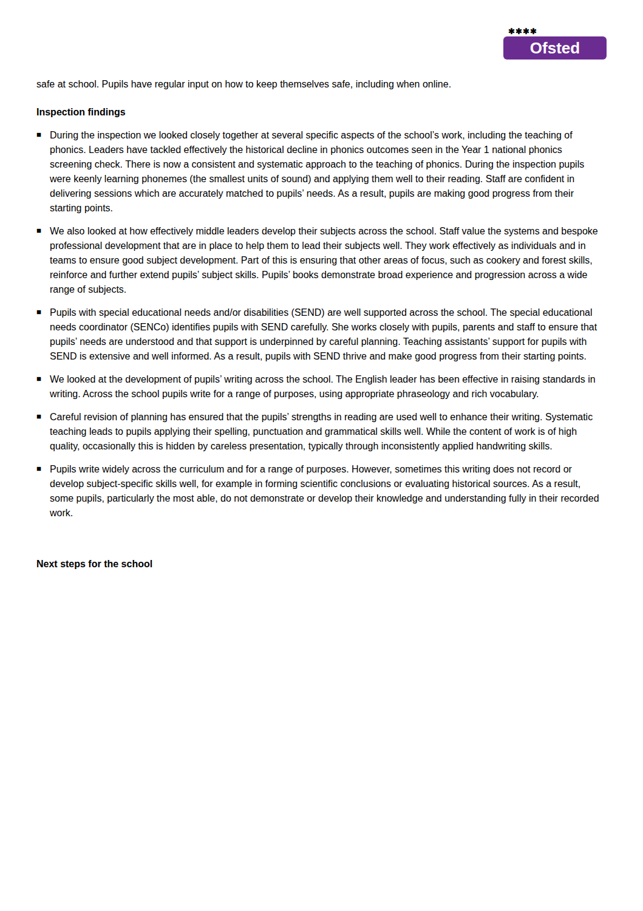✱✱✱✱ Ofsted
safe at school. Pupils have regular input on how to keep themselves safe, including when online.
Inspection findings
During the inspection we looked closely together at several specific aspects of the school’s work, including the teaching of phonics. Leaders have tackled effectively the historical decline in phonics outcomes seen in the Year 1 national phonics screening check. There is now a consistent and systematic approach to the teaching of phonics. During the inspection pupils were keenly learning phonemes (the smallest units of sound) and applying them well to their reading. Staff are confident in delivering sessions which are accurately matched to pupils’ needs. As a result, pupils are making good progress from their starting points.
We also looked at how effectively middle leaders develop their subjects across the school. Staff value the systems and bespoke professional development that are in place to help them to lead their subjects well. They work effectively as individuals and in teams to ensure good subject development. Part of this is ensuring that other areas of focus, such as cookery and forest skills, reinforce and further extend pupils’ subject skills. Pupils’ books demonstrate broad experience and progression across a wide range of subjects.
Pupils with special educational needs and/or disabilities (SEND) are well supported across the school. The special educational needs coordinator (SENCo) identifies pupils with SEND carefully. She works closely with pupils, parents and staff to ensure that pupils’ needs are understood and that support is underpinned by careful planning. Teaching assistants’ support for pupils with SEND is extensive and well informed. As a result, pupils with SEND thrive and make good progress from their starting points.
We looked at the development of pupils’ writing across the school. The English leader has been effective in raising standards in writing. Across the school pupils write for a range of purposes, using appropriate phraseology and rich vocabulary.
Careful revision of planning has ensured that the pupils’ strengths in reading are used well to enhance their writing. Systematic teaching leads to pupils applying their spelling, punctuation and grammatical skills well. While the content of work is of high quality, occasionally this is hidden by careless presentation, typically through inconsistently applied handwriting skills.
Pupils write widely across the curriculum and for a range of purposes. However, sometimes this writing does not record or develop subject-specific skills well, for example in forming scientific conclusions or evaluating historical sources. As a result, some pupils, particularly the most able, do not demonstrate or develop their knowledge and understanding fully in their recorded work.
Next steps for the school